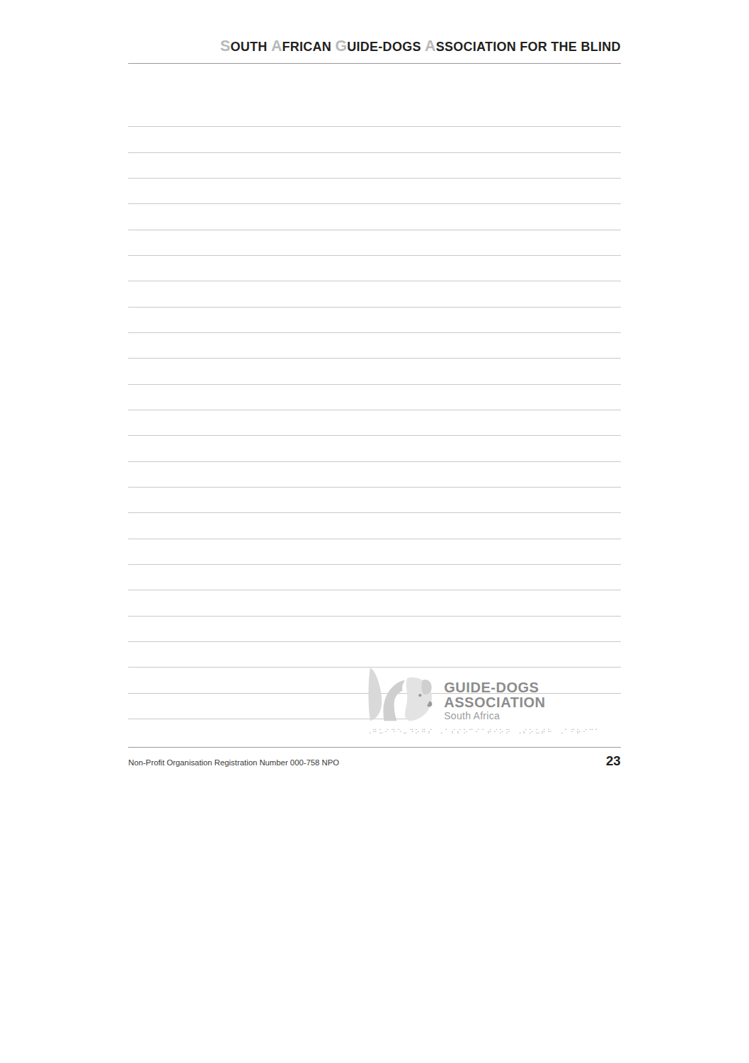SOUTH AFRICAN GUIDE-DOGS ASSOCIATION FOR THE BLIND
GUIDE-DOGS
ASSOCIATION
South Africa
⠠⠛⠥⠊⠙⠑⠤⠙⠕⠛⠎ ⠠⠁⠎⠎⠕⠉⠊⠁⠞⠊⠕⠝ ⠠⠎⠕⠥⠞⠓ ⠠⠁⠋⠗⠊⠉⠁
Non-Profit Organisation Registration Number 000-758 NPO
23